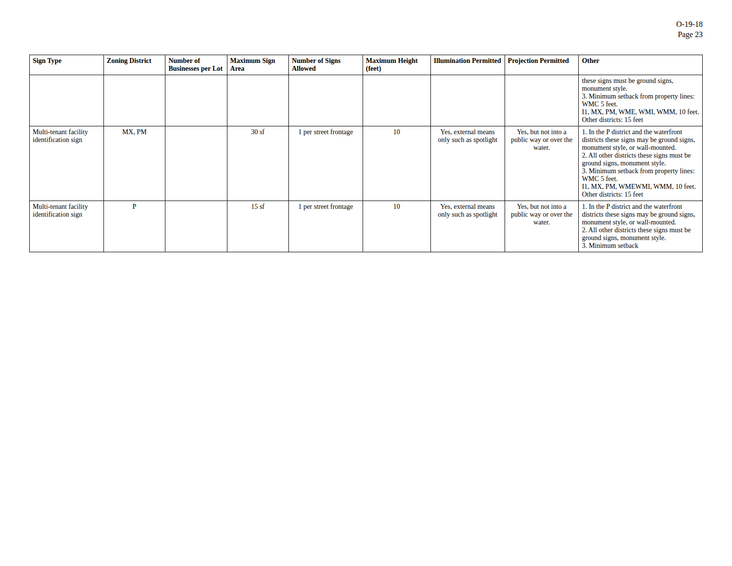O-19-18
Page 23
| Sign Type | Zoning District | Number of Businesses per Lot | Maximum Sign Area | Number of Signs Allowed | Maximum Height (feet) | Illumination Permitted | Projection Permitted | Other |
| --- | --- | --- | --- | --- | --- | --- | --- | --- |
| | | | | | | | | these signs must be ground signs, monument style. 3. Minimum setback from property lines: WMC 5 feet. I1, MX, PM, WME, WMI, WMM, 10 feet. Other districts: 15 feet |
| Multi-tenant facility identification sign | MX, PM | | 30 sf | 1 per street frontage | 10 | Yes, external means only such as spotlight | Yes, but not into a public way or over the water. | 1. In the P district and the waterfront districts these signs may be ground signs, monument style, or wall-mounted. 2. All other districts these signs must be ground signs, monument style. 3. Minimum setback from property lines: WMC 5 feet. I1, MX, PM, WMEWMI, WMM, 10 feet. Other districts: 15 feet |
| Multi-tenant facility identification sign | P | | 15 sf | 1 per street frontage | 10 | Yes, external means only such as spotlight | Yes, but not into a public way or over the water. | 1. In the P district and the waterfront districts these signs may be ground signs, monument style, or wall-mounted. 2. All other districts these signs must be ground signs, monument style. 3. Minimum setback |